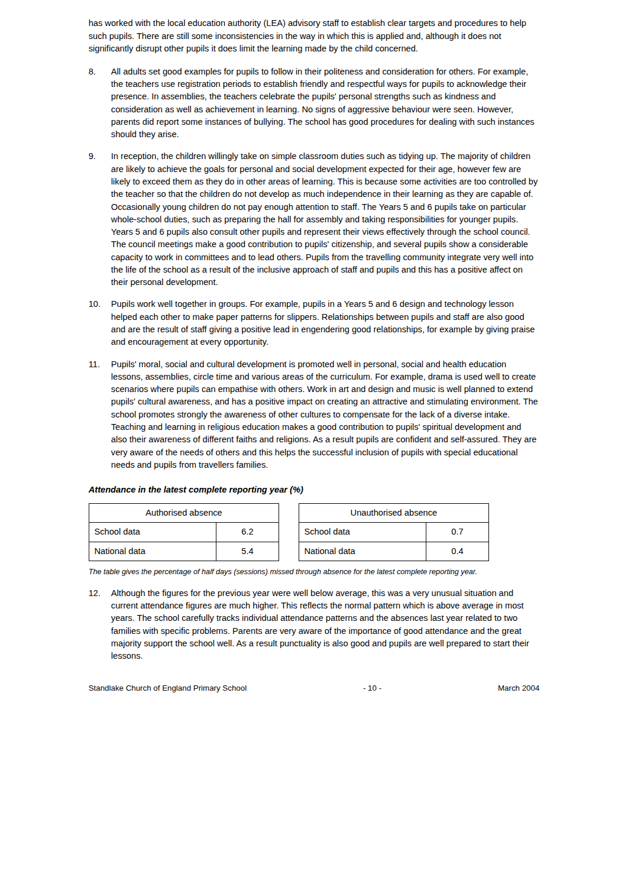has worked with the local education authority (LEA) advisory staff to establish clear targets and procedures to help such pupils. There are still some inconsistencies in the way in which this is applied and, although it does not significantly disrupt other pupils it does limit the learning made by the child concerned.
8. All adults set good examples for pupils to follow in their politeness and consideration for others. For example, the teachers use registration periods to establish friendly and respectful ways for pupils to acknowledge their presence. In assemblies, the teachers celebrate the pupils' personal strengths such as kindness and consideration as well as achievement in learning. No signs of aggressive behaviour were seen. However, parents did report some instances of bullying. The school has good procedures for dealing with such instances should they arise.
9. In reception, the children willingly take on simple classroom duties such as tidying up. The majority of children are likely to achieve the goals for personal and social development expected for their age, however few are likely to exceed them as they do in other areas of learning. This is because some activities are too controlled by the teacher so that the children do not develop as much independence in their learning as they are capable of. Occasionally young children do not pay enough attention to staff. The Years 5 and 6 pupils take on particular whole-school duties, such as preparing the hall for assembly and taking responsibilities for younger pupils. Years 5 and 6 pupils also consult other pupils and represent their views effectively through the school council. The council meetings make a good contribution to pupils' citizenship, and several pupils show a considerable capacity to work in committees and to lead others. Pupils from the travelling community integrate very well into the life of the school as a result of the inclusive approach of staff and pupils and this has a positive affect on their personal development.
10. Pupils work well together in groups. For example, pupils in a Years 5 and 6 design and technology lesson helped each other to make paper patterns for slippers. Relationships between pupils and staff are also good and are the result of staff giving a positive lead in engendering good relationships, for example by giving praise and encouragement at every opportunity.
11. Pupils' moral, social and cultural development is promoted well in personal, social and health education lessons, assemblies, circle time and various areas of the curriculum. For example, drama is used well to create scenarios where pupils can empathise with others. Work in art and design and music is well planned to extend pupils' cultural awareness, and has a positive impact on creating an attractive and stimulating environment. The school promotes strongly the awareness of other cultures to compensate for the lack of a diverse intake. Teaching and learning in religious education makes a good contribution to pupils' spiritual development and also their awareness of different faiths and religions. As a result pupils are confident and self-assured. They are very aware of the needs of others and this helps the successful inclusion of pupils with special educational needs and pupils from travellers families.
Attendance in the latest complete reporting year (%)
| Authorised absence |
| --- |
| School data | 6.2 |
| National data | 5.4 |
| Unauthorised absence |
| --- |
| School data | 0.7 |
| National data | 0.4 |
The table gives the percentage of half days (sessions) missed through absence for the latest complete reporting year.
12. Although the figures for the previous year were well below average, this was a very unusual situation and current attendance figures are much higher. This reflects the normal pattern which is above average in most years. The school carefully tracks individual attendance patterns and the absences last year related to two families with specific problems. Parents are very aware of the importance of good attendance and the great majority support the school well. As a result punctuality is also good and pupils are well prepared to start their lessons.
Standlake Church of England Primary School - 10 - March 2004